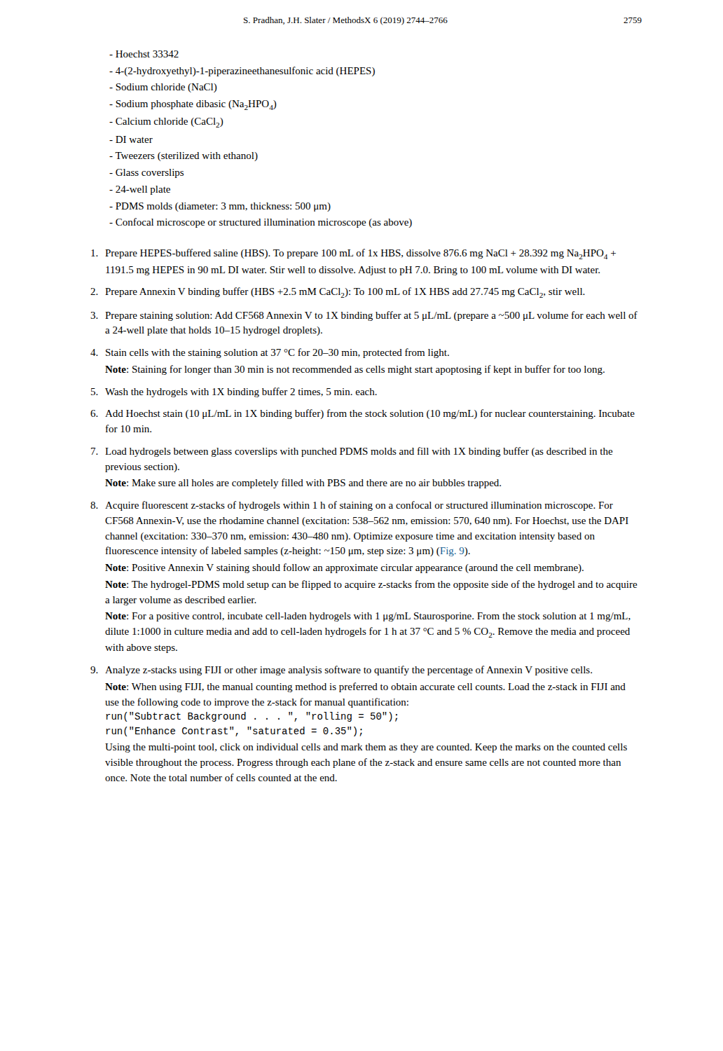S. Pradhan, J.H. Slater / MethodsX 6 (2019) 2744–2766 2759
Hoechst 33342
4-(2-hydroxyethyl)-1-piperazineethanesulfonic acid (HEPES)
Sodium chloride (NaCl)
Sodium phosphate dibasic (Na2HPO4)
Calcium chloride (CaCl2)
DI water
Tweezers (sterilized with ethanol)
Glass coverslips
24-well plate
PDMS molds (diameter: 3 mm, thickness: 500 μm)
Confocal microscope or structured illumination microscope (as above)
Prepare HEPES-buffered saline (HBS). To prepare 100 mL of 1x HBS, dissolve 876.6 mg NaCl + 28.392 mg Na2HPO4 + 1191.5 mg HEPES in 90 mL DI water. Stir well to dissolve. Adjust to pH 7.0. Bring to 100 mL volume with DI water.
Prepare Annexin V binding buffer (HBS +2.5 mM CaCl2): To 100 mL of 1X HBS add 27.745 mg CaCl2, stir well.
Prepare staining solution: Add CF568 Annexin V to 1X binding buffer at 5 μL/mL (prepare a ~500 μL volume for each well of a 24-well plate that holds 10–15 hydrogel droplets).
Stain cells with the staining solution at 37 °C for 20–30 min, protected from light. Note: Staining for longer than 30 min is not recommended as cells might start apoptosing if kept in buffer for too long.
Wash the hydrogels with 1X binding buffer 2 times, 5 min. each.
Add Hoechst stain (10 μL/mL in 1X binding buffer) from the stock solution (10 mg/mL) for nuclear counterstaining. Incubate for 10 min.
Load hydrogels between glass coverslips with punched PDMS molds and fill with 1X binding buffer (as described in the previous section). Note: Make sure all holes are completely filled with PBS and there are no air bubbles trapped.
Acquire fluorescent z-stacks of hydrogels within 1 h of staining on a confocal or structured illumination microscope. For CF568 Annexin-V, use the rhodamine channel (excitation: 538–562 nm, emission: 570, 640 nm). For Hoechst, use the DAPI channel (excitation: 330–370 nm, emission: 430–480 nm). Optimize exposure time and excitation intensity based on fluorescence intensity of labeled samples (z-height: ~150 μm, step size: 3 μm) (Fig. 9). Note: Positive Annexin V staining should follow an approximate circular appearance (around the cell membrane). Note: The hydrogel-PDMS mold setup can be flipped to acquire z-stacks from the opposite side of the hydrogel and to acquire a larger volume as described earlier. Note: For a positive control, incubate cell-laden hydrogels with 1 μg/mL Staurosporine. From the stock solution at 1 mg/mL, dilute 1:1000 in culture media and add to cell-laden hydrogels for 1 h at 37 °C and 5 % CO2. Remove the media and proceed with above steps.
Analyze z-stacks using FIJI or other image analysis software to quantify the percentage of Annexin V positive cells. Note: When using FIJI, the manual counting method is preferred to obtain accurate cell counts. Load the z-stack in FIJI and use the following code to improve the z-stack for manual quantification: run("Subtract Background . . . ", "rolling = 50"); run("Enhance Contrast", "saturated = 0.35"); Using the multi-point tool, click on individual cells and mark them as they are counted. Keep the marks on the counted cells visible throughout the process. Progress through each plane of the z-stack and ensure same cells are not counted more than once. Note the total number of cells counted at the end.